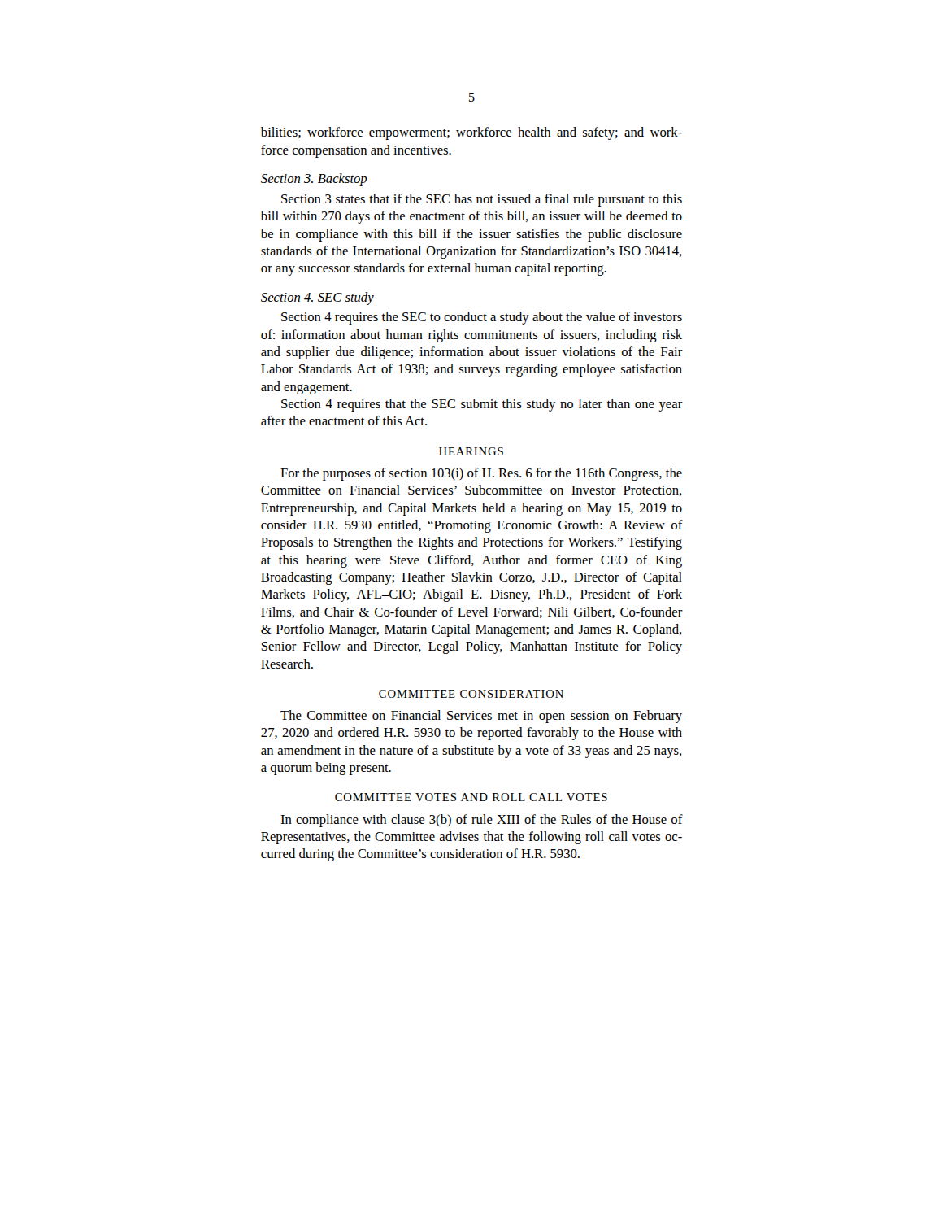5
bilities; workforce empowerment; workforce health and safety; and workforce compensation and incentives.
Section 3. Backstop
Section 3 states that if the SEC has not issued a final rule pursuant to this bill within 270 days of the enactment of this bill, an issuer will be deemed to be in compliance with this bill if the issuer satisfies the public disclosure standards of the International Organization for Standardization’s ISO 30414, or any successor standards for external human capital reporting.
Section 4. SEC study
Section 4 requires the SEC to conduct a study about the value of investors of: information about human rights commitments of issuers, including risk and supplier due diligence; information about issuer violations of the Fair Labor Standards Act of 1938; and surveys regarding employee satisfaction and engagement.
Section 4 requires that the SEC submit this study no later than one year after the enactment of this Act.
Hearings
For the purposes of section 103(i) of H. Res. 6 for the 116th Congress, the Committee on Financial Services’ Subcommittee on Investor Protection, Entrepreneurship, and Capital Markets held a hearing on May 15, 2019 to consider H.R. 5930 entitled, “Promoting Economic Growth: A Review of Proposals to Strengthen the Rights and Protections for Workers.” Testifying at this hearing were Steve Clifford, Author and former CEO of King Broadcasting Company; Heather Slavkin Corzo, J.D., Director of Capital Markets Policy, AFL–CIO; Abigail E. Disney, Ph.D., President of Fork Films, and Chair & Co-founder of Level Forward; Nili Gilbert, Co-founder & Portfolio Manager, Matarin Capital Management; and James R. Copland, Senior Fellow and Director, Legal Policy, Manhattan Institute for Policy Research.
Committee Consideration
The Committee on Financial Services met in open session on February 27, 2020 and ordered H.R. 5930 to be reported favorably to the House with an amendment in the nature of a substitute by a vote of 33 yeas and 25 nays, a quorum being present.
Committee Votes and Roll Call Votes
In compliance with clause 3(b) of rule XIII of the Rules of the House of Representatives, the Committee advises that the following roll call votes occurred during the Committee’s consideration of H.R. 5930.